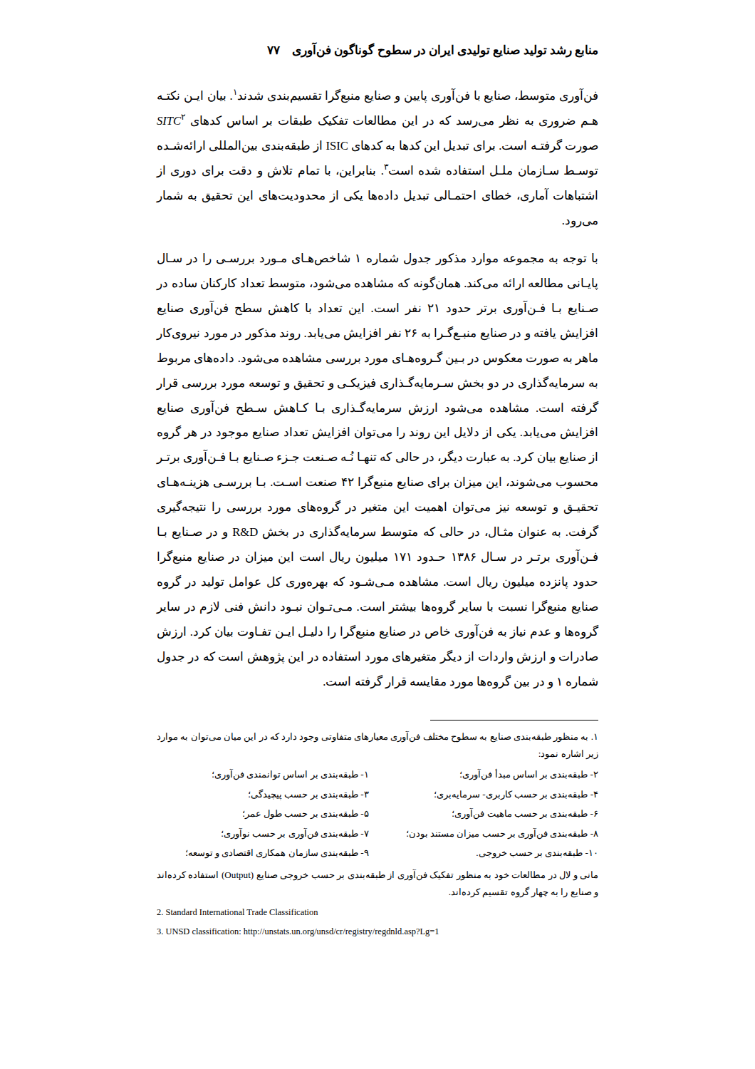منابع رشد تولید صنایع تولیدی ایران در سطوح گوناگون فن‌آوری ۷۷
فن‌آوری متوسط، صنایع با فن‌آوری پایین و صنایع منبع‌گرا تقسیم‌بندی شدند۱. بیان ایـن نکتـه هـم ضروری به نظر می‌رسد که در این مطالعات تفکیک طبقات بر اساس کدهای SITC۲ صورت گرفتـه است. برای تبدیل این کدها به کدهای ISIC از طبقه‌بندی بین‌المللی ارائه‌شـده توسـط سـازمان ملـل استفاده شده است۳. بنابراین، با تمام تلاش و دقت برای دوری از اشتباهات آماری، خطای احتمـالی تبدیل داده‌ها یکی از محدودیت‌های این تحقیق به شمار می‌رود.
با توجه به مجموعه موارد مذکور جدول شماره ۱ شاخص‌هـای مـورد بررسـی را در سـال پایـانی مطالعه ارائه می‌کند. همان‌گونه که مشاهده می‌شود، متوسط تعداد کارکنان ساده در صـنایع بـا فـن‌آوری برتر حدود ۲۱ نفر است. این تعداد با کاهش سطح فن‌آوری صنایع افزایش یافته و در صنایع منبـع‌گـرا به ۲۶ نفر افزایش می‌یابد. روند مذکور در مورد نیروی‌کار ماهر به صورت معکوس در بـین گـروه‌هـای مورد بررسی مشاهده می‌شود. داده‌های مربوط به سرمایه‌گذاری در دو بخش سـرمایه‌گـذاری فیزیکـی و تحقیق و توسعه مورد بررسی قرار گرفته است. مشاهده می‌شود ارزش سرمایه‌گـذاری بـا کـاهش سـطح فن‌آوری صنایع افزایش می‌یابد. یکی از دلایل این روند را می‌توان افزایش تعداد صنایع موجود در هر گروه از صنایع بیان کرد. به عبارت دیگر، در حالی که تنهـا نُـه صـنعت جـزء صـنایع بـا فـن‌آوری برتـر محسوب می‌شوند، این میزان برای صنایع منبع‌گرا ۴۲ صنعت اسـت. بـا بررسـی هزینـه‌هـای تحقیـق و توسعه نیز می‌توان اهمیت این متغیر در گروه‌های مورد بررسی را نتیجه‌گیری گرفت. به عنوان مثـال، در حالی که متوسط سرمایه‌گذاری در بخش R&D و در صـنایع بـا فـن‌آوری برتـر در سـال ۱۳۸۶ حـدود ۱۷۱ میلیون ریال است این میزان در صنایع منبع‌گرا حدود پانزده میلیون ریال است. مشاهده مـی‌شـود که بهره‌وری کل عوامل تولید در گروه صنایع منبع‌گرا نسبت با سایر گروه‌ها بیشتر است. مـی‌تـوان نبـود دانش فنی لازم در سایر گروه‌ها و عدم نیاز به فن‌آوری خاص در صنایع منبع‌گرا را دلیـل ایـن تفـاوت بیان کرد. ارزش صادرات و ارزش واردات از دیگر متغیرهای مورد استفاده در این پژوهش است که در جدول شماره ۱ و در بین گروه‌ها مورد مقایسه قرار گرفته است.
۱. به منظور طبقه‌بندی صنایع به سطوح مختلف فن‌آوری معیارهای متفاوتی وجود دارد که در این میان می‌توان به موارد زیر اشاره نمود:
۲- طبقه‌بندی بر اساس مبدأ فن‌آوری؛
۴- طبقه‌بندی بر حسب کاربری- سرمایه‌بری؛
۶- طبقه‌بندی بر حسب ماهیت فن‌آوری؛
۸- طبقه‌بندی فن‌آوری بر حسب میزان مستند بودن؛
۱۰- طبقه‌بندی بر حسب خروجی.
۱- طبقه‌بندی بر اساس توانمندی فن‌آوری؛
۳- طبقه‌بندی بر حسب پیچیدگی؛
۵- طبقه‌بندی بر حسب طول عمر؛
۷- طبقه‌بندی فن‌آوری بر حسب نوآوری؛
۹- طبقه‌بندی سازمان همکاری اقتصادی و توسعه؛
مانی و لال در مطالعات خود به منظور تفکیک فن‌آوری از طبقه‌بندی بر حسب خروجی صنایع (Output) استفاده کرده‌اند و صنایع را به چهار گروه تقسیم کرده‌اند.
2. Standard International Trade Classification
3. UNSD classification: http://unstats.un.org/unsd/cr/registry/regdnld.asp?Lg=1